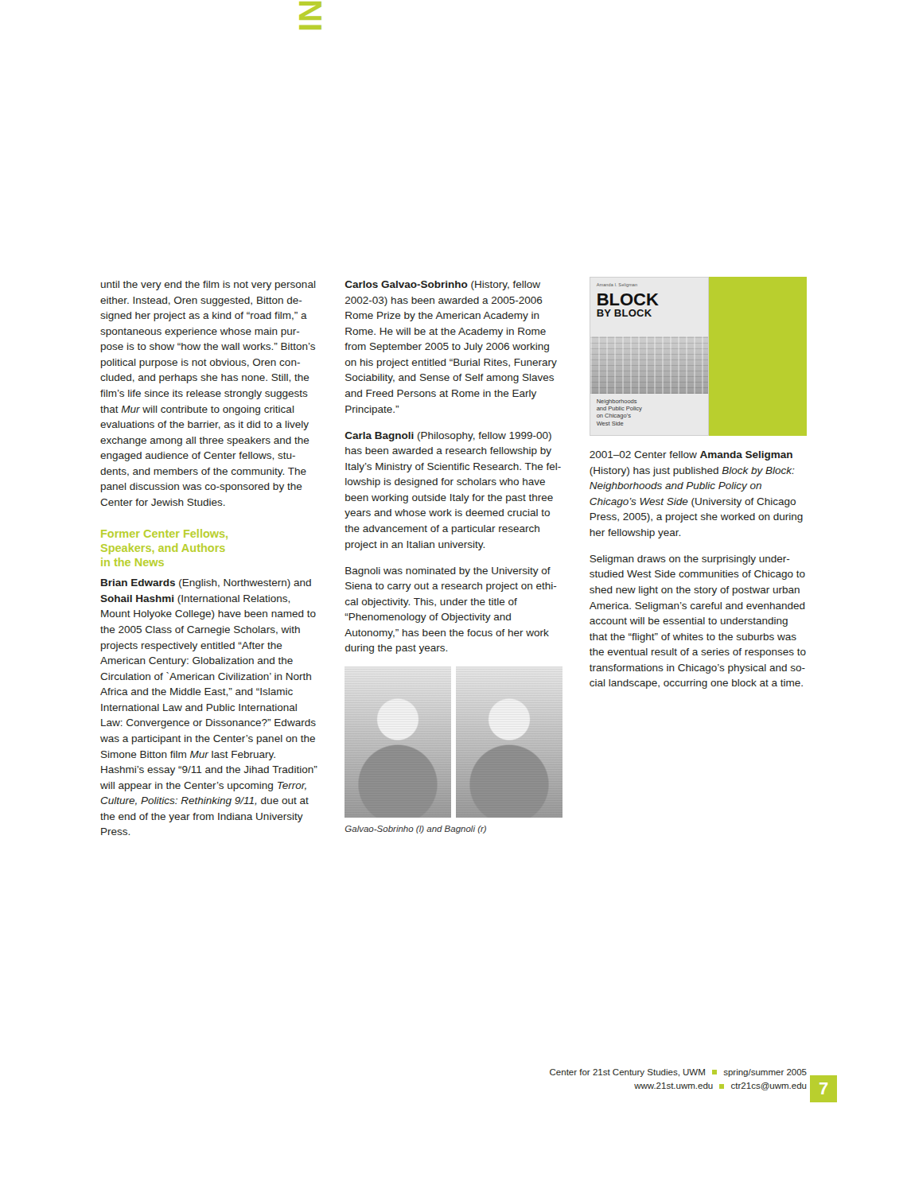IN THE NEWS
until the very end the film is not very personal either. Instead, Oren suggested, Bitton designed her project as a kind of “road film,” a spontaneous experience whose main purpose is to show “how the wall works.” Bitton’s political purpose is not obvious, Oren concluded, and perhaps she has none. Still, the film’s life since its release strongly suggests that Mur will contribute to ongoing critical evaluations of the barrier, as it did to a lively exchange among all three speakers and the engaged audience of Center fellows, students, and members of the community. The panel discussion was co-sponsored by the Center for Jewish Studies.
Former Center Fellows,
Speakers, and Authors
in the News
Brian Edwards (English, Northwestern) and Sohail Hashmi (International Relations, Mount Holyoke College) have been named to the 2005 Class of Carnegie Scholars, with projects respectively entitled “After the American Century: Globalization and the Circulation of `American Civilization’ in North Africa and the Middle East,” and “Islamic International Law and Public International Law: Convergence or Dissonance?” Edwards was a participant in the Center’s panel on the Simone Bitton film Mur last February. Hashmi’s essay “9/11 and the Jihad Tradition” will appear in the Center’s upcoming Terror, Culture, Politics: Rethinking 9/11, due out at the end of the year from Indiana University Press.
Carlos Galvao-Sobrinho (History, fellow 2002-03) has been awarded a 2005-2006 Rome Prize by the American Academy in Rome. He will be at the Academy in Rome from September 2005 to July 2006 working on his project entitled “Burial Rites, Funerary Sociability, and Sense of Self among Slaves and Freed Persons at Rome in the Early Principate.”
Carla Bagnoli (Philosophy, fellow 1999-00) has been awarded a research fellowship by Italy’s Ministry of Scientific Research. The fellowship is designed for scholars who have been working outside Italy for the past three years and whose work is deemed crucial to the advancement of a particular research project in an Italian university.
Bagnoli was nominated by the University of Siena to carry out a research project on ethical objectivity. This, under the title of “Phenomenology of Objectivity and Autonomy,” has been the focus of her work during the past years.
Galvao-Sobrinho (l) and Bagnoli (r)
Amanda I. Seligman
BLOCKBY BLOCK
Neighborhoods
and Public Policy
on Chicago’s
West Side
2001–02 Center fellow Amanda Seligman (History) has just published Block by Block: Neighborhoods and Public Policy on Chicago’s West Side (University of Chicago Press, 2005), a project she worked on during her fellowship year.
Seligman draws on the surprisingly understudied West Side communities of Chicago to shed new light on the story of postwar urban America. Seligman’s careful and evenhanded account will be essential to understanding that the “flight” of whites to the suburbs was the eventual result of a series of responses to transformations in Chicago’s physical and social landscape, occurring one block at a time.
Center for 21st Century Studies, UWM spring/summer 2005
www.21st.uwm.edu ctr21cs@uwm.edu
7